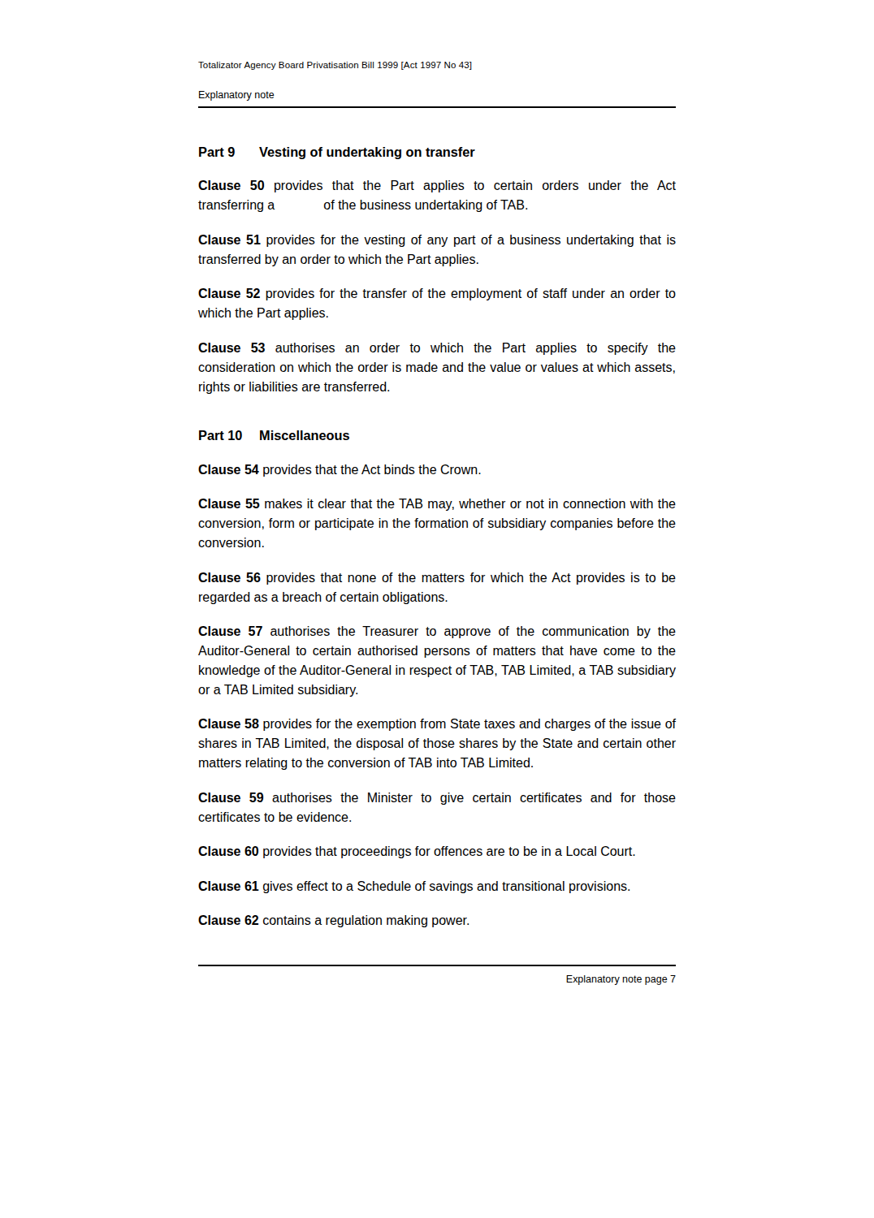Totalizator Agency Board Privatisation Bill 1999 [Act 1997 No 43]
Explanatory note
Part 9 Vesting of undertaking on transfer
Clause 50 provides that the Part applies to certain orders under the Act transferring a of the business undertaking of TAB.
Clause 51 provides for the vesting of any part of a business undertaking that is transferred by an order to which the Part applies.
Clause 52 provides for the transfer of the employment of staff under an order to which the Part applies.
Clause 53 authorises an order to which the Part applies to specify the consideration on which the order is made and the value or values at which assets, rights or liabilities are transferred.
Part 10 Miscellaneous
Clause 54 provides that the Act binds the Crown.
Clause 55 makes it clear that the TAB may, whether or not in connection with the conversion, form or participate in the formation of subsidiary companies before the conversion.
Clause 56 provides that none of the matters for which the Act provides is to be regarded as a breach of certain obligations.
Clause 57 authorises the Treasurer to approve of the communication by the Auditor-General to certain authorised persons of matters that have come to the knowledge of the Auditor-General in respect of TAB, TAB Limited, a TAB subsidiary or a TAB Limited subsidiary.
Clause 58 provides for the exemption from State taxes and charges of the issue of shares in TAB Limited, the disposal of those shares by the State and certain other matters relating to the conversion of TAB into TAB Limited.
Clause 59 authorises the Minister to give certain certificates and for those certificates to be evidence.
Clause 60 provides that proceedings for offences are to be in a Local Court.
Clause 61 gives effect to a Schedule of savings and transitional provisions.
Clause 62 contains a regulation making power.
Explanatory note page 7